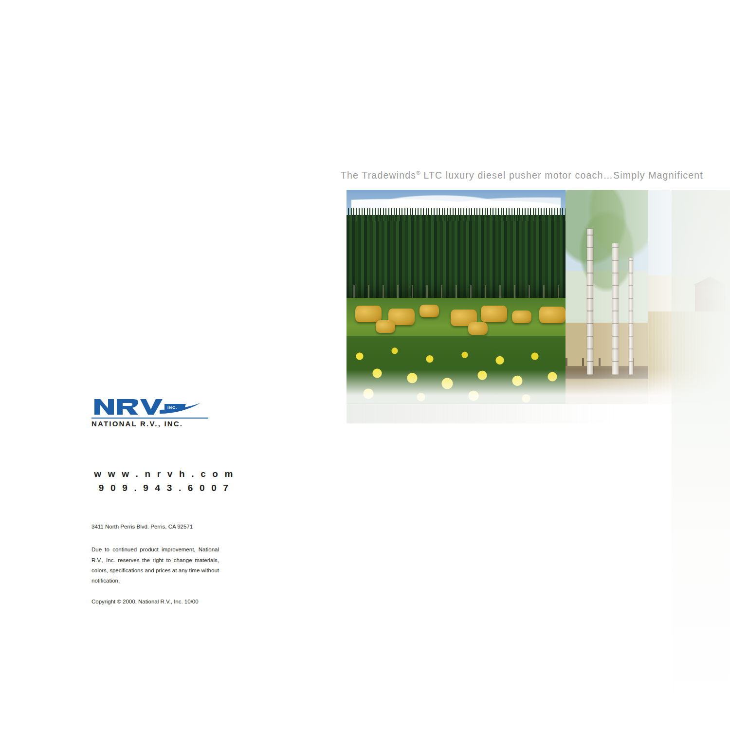The Tradewinds® LTC luxury diesel pusher motor coach…Simply Magnificent
National R.V., Inc. INC. NATIONAL R.V., INC.
w w w . n r v h . c o m
9 0 9 . 9 4 3 . 6 0 0 7
3411 North Perris Blvd. Perris, CA 92571
Due to continued product improvement, National R.V., Inc. reserves the right to change materials, colors, specifications and prices at any time without notification.
Copyright © 2000, National R.V., Inc. 10/00